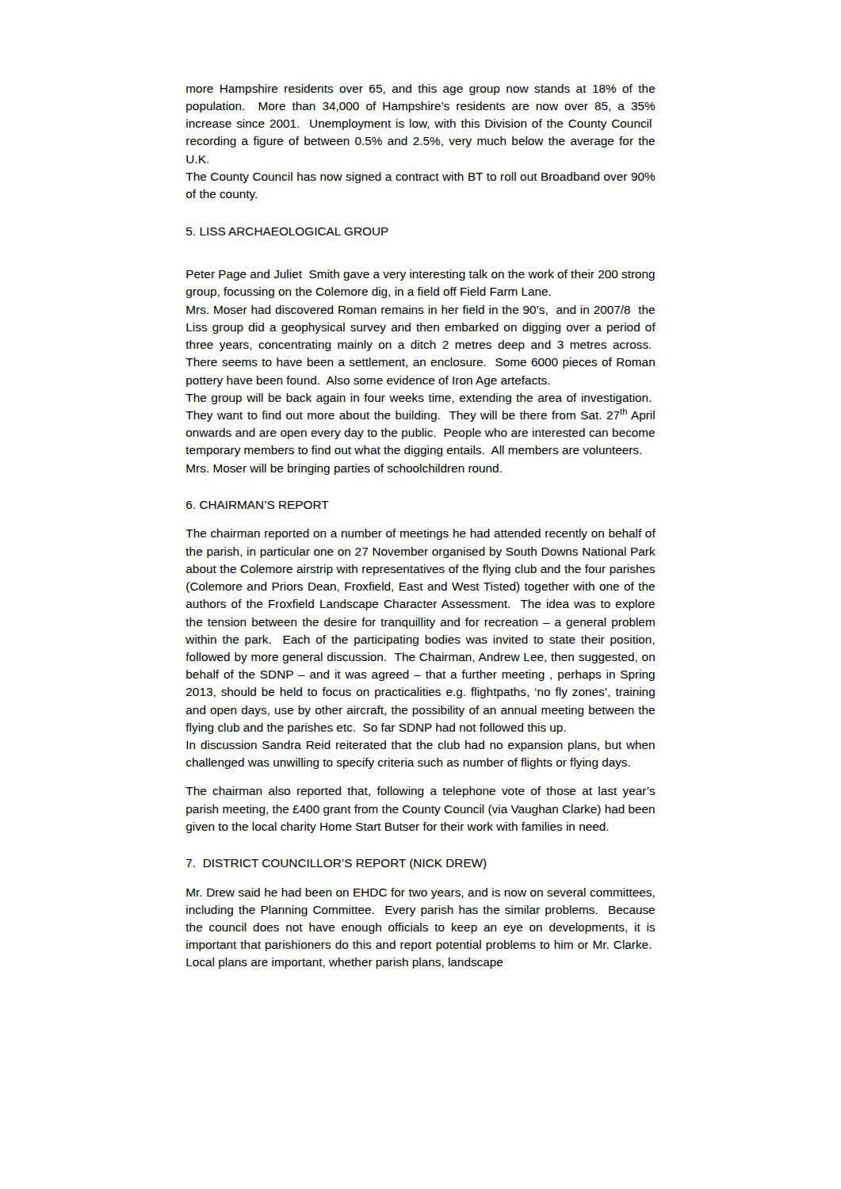more Hampshire residents over 65, and this age group now stands at 18% of the population. More than 34,000 of Hampshire’s residents are now over 85, a 35% increase since 2001. Unemployment is low, with this Division of the County Council recording a figure of between 0.5% and 2.5%, very much below the average for the U.K.
The County Council has now signed a contract with BT to roll out Broadband over 90% of the county.
5. LISS ARCHAEOLOGICAL GROUP
Peter Page and Juliet Smith gave a very interesting talk on the work of their 200 strong group, focussing on the Colemore dig, in a field off Field Farm Lane.
Mrs. Moser had discovered Roman remains in her field in the 90’s, and in 2007/8 the Liss group did a geophysical survey and then embarked on digging over a period of three years, concentrating mainly on a ditch 2 metres deep and 3 metres across. There seems to have been a settlement, an enclosure. Some 6000 pieces of Roman pottery have been found. Also some evidence of Iron Age artefacts.
The group will be back again in four weeks time, extending the area of investigation. They want to find out more about the building. They will be there from Sat. 27th April onwards and are open every day to the public. People who are interested can become temporary members to find out what the digging entails. All members are volunteers.
Mrs. Moser will be bringing parties of schoolchildren round.
6. CHAIRMAN’S REPORT
The chairman reported on a number of meetings he had attended recently on behalf of the parish, in particular one on 27 November organised by South Downs National Park about the Colemore airstrip with representatives of the flying club and the four parishes (Colemore and Priors Dean, Froxfield, East and West Tisted) together with one of the authors of the Froxfield Landscape Character Assessment. The idea was to explore the tension between the desire for tranquillity and for recreation – a general problem within the park. Each of the participating bodies was invited to state their position, followed by more general discussion. The Chairman, Andrew Lee, then suggested, on behalf of the SDNP – and it was agreed – that a further meeting , perhaps in Spring 2013, should be held to focus on practicalities e.g. flightpaths, ‘no fly zones’, training and open days, use by other aircraft, the possibility of an annual meeting between the flying club and the parishes etc. So far SDNP had not followed this up.
In discussion Sandra Reid reiterated that the club had no expansion plans, but when challenged was unwilling to specify criteria such as number of flights or flying days.
The chairman also reported that, following a telephone vote of those at last year’s parish meeting, the £400 grant from the County Council (via Vaughan Clarke) had been given to the local charity Home Start Butser for their work with families in need.
7. DISTRICT COUNCILLOR’S REPORT (NICK DREW)
Mr. Drew said he had been on EHDC for two years, and is now on several committees, including the Planning Committee. Every parish has the similar problems. Because the council does not have enough officials to keep an eye on developments, it is important that parishioners do this and report potential problems to him or Mr. Clarke. Local plans are important, whether parish plans, landscape